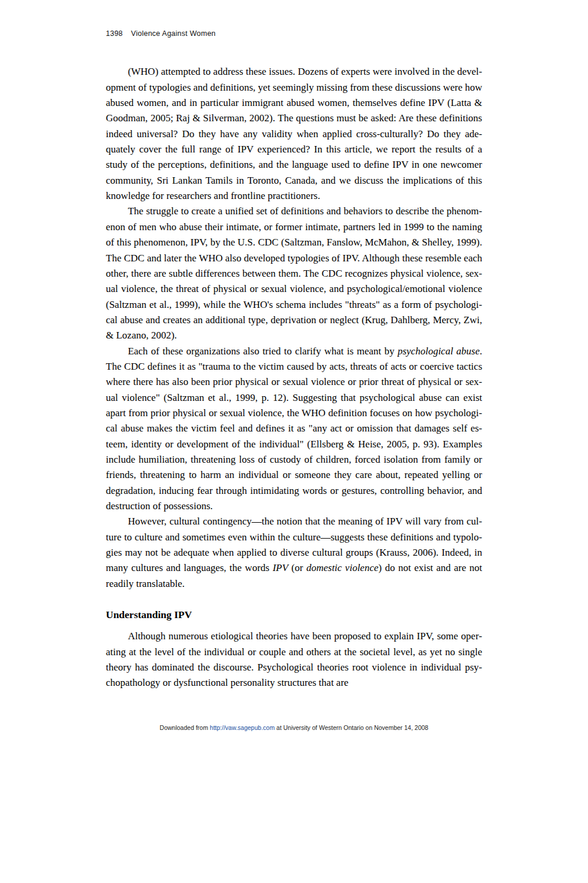1398 Violence Against Women
(WHO) attempted to address these issues. Dozens of experts were involved in the development of typologies and definitions, yet seemingly missing from these discussions were how abused women, and in particular immigrant abused women, themselves define IPV (Latta & Goodman, 2005; Raj & Silverman, 2002). The questions must be asked: Are these definitions indeed universal? Do they have any validity when applied cross-culturally? Do they adequately cover the full range of IPV experienced? In this article, we report the results of a study of the perceptions, definitions, and the language used to define IPV in one newcomer community, Sri Lankan Tamils in Toronto, Canada, and we discuss the implications of this knowledge for researchers and frontline practitioners.
The struggle to create a unified set of definitions and behaviors to describe the phenomenon of men who abuse their intimate, or former intimate, partners led in 1999 to the naming of this phenomenon, IPV, by the U.S. CDC (Saltzman, Fanslow, McMahon, & Shelley, 1999). The CDC and later the WHO also developed typologies of IPV. Although these resemble each other, there are subtle differences between them. The CDC recognizes physical violence, sexual violence, the threat of physical or sexual violence, and psychological/emotional violence (Saltzman et al., 1999), while the WHO's schema includes "threats" as a form of psychological abuse and creates an additional type, deprivation or neglect (Krug, Dahlberg, Mercy, Zwi, & Lozano, 2002).
Each of these organizations also tried to clarify what is meant by psychological abuse. The CDC defines it as "trauma to the victim caused by acts, threats of acts or coercive tactics where there has also been prior physical or sexual violence or prior threat of physical or sexual violence" (Saltzman et al., 1999, p. 12). Suggesting that psychological abuse can exist apart from prior physical or sexual violence, the WHO definition focuses on how psychological abuse makes the victim feel and defines it as "any act or omission that damages self esteem, identity or development of the individual" (Ellsberg & Heise, 2005, p. 93). Examples include humiliation, threatening loss of custody of children, forced isolation from family or friends, threatening to harm an individual or someone they care about, repeated yelling or degradation, inducing fear through intimidating words or gestures, controlling behavior, and destruction of possessions.
However, cultural contingency—the notion that the meaning of IPV will vary from culture to culture and sometimes even within the culture—suggests these definitions and typologies may not be adequate when applied to diverse cultural groups (Krauss, 2006). Indeed, in many cultures and languages, the words IPV (or domestic violence) do not exist and are not readily translatable.
Understanding IPV
Although numerous etiological theories have been proposed to explain IPV, some operating at the level of the individual or couple and others at the societal level, as yet no single theory has dominated the discourse. Psychological theories root violence in individual psychopathology or dysfunctional personality structures that are
Downloaded from http://vaw.sagepub.com at University of Western Ontario on November 14, 2008